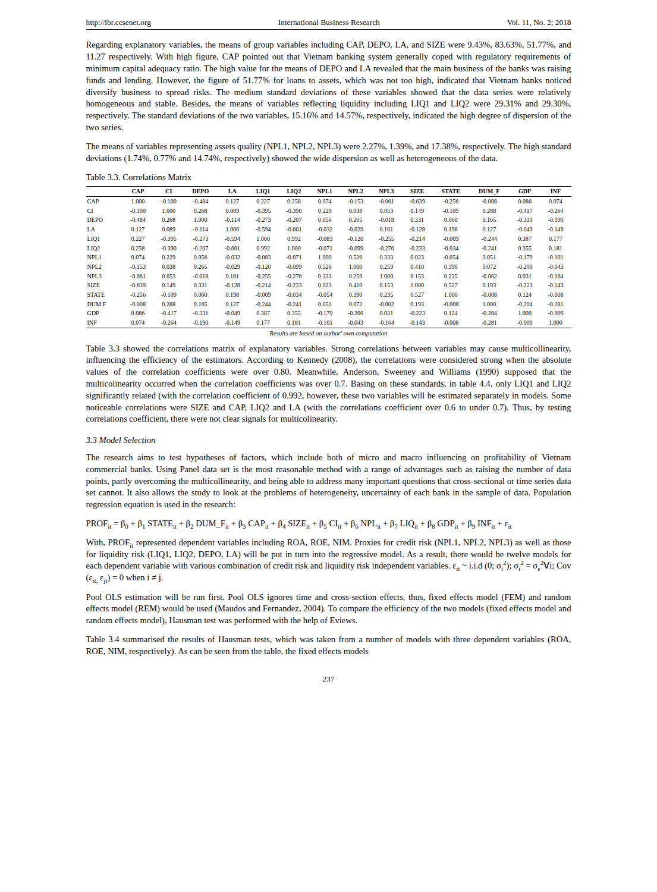http://ibr.ccsenet.org
International Business Research
Vol. 11, No. 2; 2018
Regarding explanatory variables, the means of group variables including CAP, DEPO, LA, and SIZE were 9.43%, 83.63%, 51.77%, and 11.27 respectively. With high figure, CAP pointed out that Vietnam banking system generally coped with regulatory requirements of minimum capital adequacy ratio. The high value for the means of DEPO and LA revealed that the main business of the banks was raising funds and lending. However, the figure of 51.77% for loans to assets, which was not too high, indicated that Vietnam banks noticed diversify business to spread risks. The medium standard deviations of these variables showed that the data series were relatively homogeneous and stable. Besides, the means of variables reflecting liquidity including LIQ1 and LIQ2 were 29.31% and 29.30%, respectively. The standard deviations of the two variables, 15.16% and 14.57%, respectively, indicated the high degree of dispersion of the two series.
The means of variables representing assets quality (NPL1, NPL2, NPL3) were 2.27%, 1.39%, and 17.38%, respectively. The high standard deviations (1.74%, 0.77% and 14.74%, respectively) showed the wide dispersion as well as heterogeneous of the data.
Table 3.3. Correlations Matrix
| | CAP | CI | DEPO | LA | LIQ1 | LIQ2 | NPL1 | NPL2 | NPL3 | SIZE | STATE | DUM_F | GDP | INF |
| --- | --- | --- | --- | --- | --- | --- | --- | --- | --- | --- | --- | --- | --- | --- |
| CAP | 1.000 | -0.100 | -0.484 | 0.127 | 0.227 | 0.258 | 0.074 | -0.153 | -0.061 | -0.639 | -0.256 | -0.008 | 0.086 | 0.074 |
| CI | -0.100 | 1.000 | 0.268 | 0.089 | -0.395 | -0.390 | 0.229 | 0.038 | 0.053 | 0.149 | -0.109 | 0.288 | -0.417 | -0.264 |
| DEPO | -0.484 | 0.268 | 1.000 | -0.114 | -0.273 | -0.207 | 0.056 | 0.265 | -0.018 | 0.331 | 0.060 | 0.165 | -0.331 | -0.190 |
| LA | 0.127 | 0.089 | -0.114 | 1.000 | -0.594 | -0.601 | -0.032 | -0.029 | 0.161 | -0.128 | 0.198 | 0.127 | -0.049 | -0.149 |
| LIQ1 | 0.227 | -0.395 | -0.273 | -0.594 | 1.000 | 0.992 | -0.083 | -0.120 | -0.255 | -0.214 | -0.009 | -0.244 | 0.387 | 0.177 |
| LIQ2 | 0.258 | -0.390 | -0.207 | -0.601 | 0.992 | 1.000 | -0.071 | -0.099 | -0.276 | -0.233 | -0.034 | -0.241 | 0.355 | 0.181 |
| NPL1 | 0.074 | 0.229 | 0.056 | -0.032 | -0.083 | -0.071 | 1.000 | 0.526 | 0.333 | 0.023 | -0.054 | 0.051 | -0.179 | -0.101 |
| NPL2 | -0.153 | 0.038 | 0.265 | -0.029 | -0.120 | -0.099 | 0.526 | 1.000 | 0.259 | 0.410 | 0.390 | 0.072 | -0.200 | -0.043 |
| NPL3 | -0.061 | 0.053 | -0.018 | 0.161 | -0.255 | -0.276 | 0.333 | 0.259 | 1.000 | 0.153 | 0.235 | -0.002 | 0.031 | -0.164 |
| SIZE | -0.639 | 0.149 | 0.331 | -0.128 | -0.214 | -0.233 | 0.023 | 0.410 | 0.153 | 1.000 | 0.527 | 0.193 | -0.223 | -0.143 |
| STATE | -0.256 | -0.109 | 0.060 | 0.198 | -0.009 | -0.034 | -0.054 | 0.390 | 0.235 | 0.527 | 1.000 | -0.008 | 0.124 | -0.008 |
| DUM F | -0.008 | 0.288 | 0.165 | 0.127 | -0.244 | -0.241 | 0.051 | 0.072 | -0.002 | 0.193 | -0.008 | 1.000 | -0.204 | -0.281 |
| GDP | 0.086 | -0.417 | -0.331 | -0.049 | 0.387 | 0.355 | -0.179 | -0.200 | 0.031 | -0.223 | 0.124 | -0.204 | 1.000 | -0.009 |
| INF | 0.074 | -0.264 | -0.190 | -0.149 | 0.177 | 0.181 | -0.101 | -0.043 | -0.164 | -0.143 | -0.008 | -0.281 | -0.009 | 1.000 |
Results are based on author' own computation
Table 3.3 showed the correlations matrix of explanatory variables. Strong correlations between variables may cause multicollinearity, influencing the efficiency of the estimators. According to Kennedy (2008), the correlations were considered strong when the absolute values of the correlation coefficients were over 0.80. Meanwhile, Anderson, Sweeney and Williams (1990) supposed that the multicolinearity occurred when the correlation coefficients was over 0.7. Basing on these standards, in table 4.4, only LIQ1 and LIQ2 significantly related (with the correlation coefficient of 0.992, however, these two variables will be estimated separately in models. Some noticeable correlations were SIZE and CAP, LIQ2 and LA (with the correlations coefficient over 0.6 to under 0.7). Thus, by testing correlations coefficient, there were not clear signals for multicolinearity.
3.3 Model Selection
The research aims to test hypotheses of factors, which include both of micro and macro influencing on profitability of Vietnam commercial banks. Using Panel data set is the most reasonable method with a range of advantages such as raising the number of data points, partly overcoming the multicollinearity, and being able to address many important questions that cross-sectional or time series data set cannot. It also allows the study to look at the problems of heterogeneity, uncertainty of each bank in the sample of data. Population regression equation is used in the research:
PROFit = β0 + β1 STATEit + β2 DUM_Fit + β3 CAPit + β4 SIZEit + β5 CIit + β6 NPLit + β7 LIQit + β8 GDPit + β9 INFit + εit
With, PROFit represented dependent variables including ROA, ROE, NIM. Proxies for credit risk (NPL1, NPL2, NPL3) as well as those for liquidity risk (LIQ1, LIQ2, DEPO, LA) will be put in turn into the regressive model. As a result, there would be twelve models for each dependent variable with various combination of credit risk and liquidity risk independent variables. εit ~ i.i.d (0; σi2); σi2 = σε2∀i; Cov (εit, εjt) = 0 when i ≠ j.
Pool OLS estimation will be run first. Pool OLS ignores time and cross-section effects, thus, fixed effects model (FEM) and random effects model (REM) would be used (Maudos and Fernandez, 2004). To compare the efficiency of the two models (fixed effects model and random effects model), Hausman test was performed with the help of Eviews.
Table 3.4 summarised the results of Hausman tests, which was taken from a number of models with three dependent variables (ROA, ROE, NIM, respectively). As can be seen from the table, the fixed effects models
237